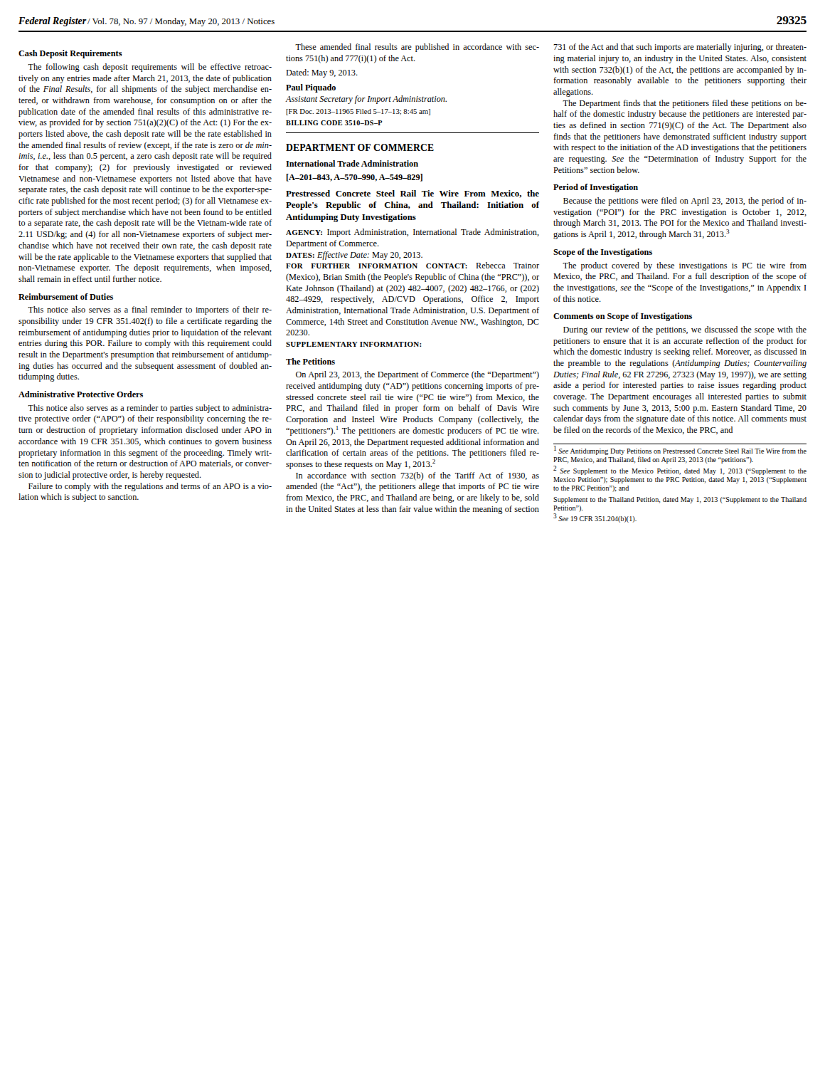Federal Register/ Vol. 78, No. 97 / Monday, May 20, 2013 / Notices
29325
Cash Deposit Requirements
The following cash deposit requirements will be effective retroactively on any entries made after March 21, 2013, the date of publication of the Final Results, for all shipments of the subject merchandise entered, or withdrawn from warehouse, for consumption on or after the publication date of the amended final results of this administrative review, as provided for by section 751(a)(2)(C) of the Act: (1) For the exporters listed above, the cash deposit rate will be the rate established in the amended final results of review (except, if the rate is zero or de minimis, i.e., less than 0.5 percent, a zero cash deposit rate will be required for that company); (2) for previously investigated or reviewed Vietnamese and non-Vietnamese exporters not listed above that have separate rates, the cash deposit rate will continue to be the exporter-specific rate published for the most recent period; (3) for all Vietnamese exporters of subject merchandise which have not been found to be entitled to a separate rate, the cash deposit rate will be the Vietnam-wide rate of 2.11 USD/kg; and (4) for all non-Vietnamese exporters of subject merchandise which have not received their own rate, the cash deposit rate will be the rate applicable to the Vietnamese exporters that supplied that non-Vietnamese exporter. The deposit requirements, when imposed, shall remain in effect until further notice.
Reimbursement of Duties
This notice also serves as a final reminder to importers of their responsibility under 19 CFR 351.402(f) to file a certificate regarding the reimbursement of antidumping duties prior to liquidation of the relevant entries during this POR. Failure to comply with this requirement could result in the Department's presumption that reimbursement of antidumping duties has occurred and the subsequent assessment of doubled antidumping duties.
Administrative Protective Orders
This notice also serves as a reminder to parties subject to administrative protective order (“APO”) of their responsibility concerning the return or destruction of proprietary information disclosed under APO in accordance with 19 CFR 351.305, which continues to govern business proprietary information in this segment of the proceeding. Timely written notification of the return or destruction of APO materials, or conversion to judicial protective order, is hereby requested.
Failure to comply with the regulations and terms of an APO is a violation which is subject to sanction.
These amended final results are published in accordance with sections 751(h) and 777(i)(1) of the Act.
Dated: May 9, 2013.
Paul Piquado
Assistant Secretary for Import Administration.
[FR Doc. 2013–11965 Filed 5–17–13; 8:45 am]
BILLING CODE 3510–DS–P
DEPARTMENT OF COMMERCE
International Trade Administration
[A–201–843, A–570–990, A–549–829]
Prestressed Concrete Steel Rail Tie Wire From Mexico, the People's Republic of China, and Thailand: Initiation of Antidumping Duty Investigations
Agency: Import Administration, International Trade Administration, Department of Commerce.
Dates: Effective Date: May 20, 2013.
For Further Information Contact: Rebecca Trainor (Mexico), Brian Smith (the People's Republic of China (the “PRC”)), or Kate Johnson (Thailand) at (202) 482–4007, (202) 482–1766, or (202) 482–4929, respectively, AD/CVD Operations, Office 2, Import Administration, International Trade Administration, U.S. Department of Commerce, 14th Street and Constitution Avenue NW., Washington, DC 20230.
Supplementary Information:
The Petitions
On April 23, 2013, the Department of Commerce (the “Department”) received antidumping duty (“AD”) petitions concerning imports of prestressed concrete steel rail tie wire (“PC tie wire”) from Mexico, the PRC, and Thailand filed in proper form on behalf of Davis Wire Corporation and Insteel Wire Products Company (collectively, the “petitioners”).1 The petitioners are domestic producers of PC tie wire. On April 26, 2013, the Department requested additional information and clarification of certain areas of the petitions. The petitioners filed responses to these requests on May 1, 2013.2
In accordance with section 732(b) of the Tariff Act of 1930, as amended (the “Act”), the petitioners allege that imports of PC tie wire from Mexico, the PRC, and Thailand are being, or are likely to be, sold in the United States at less than fair value within the meaning of section 731 of the Act and that such imports are materially injuring, or threatening material injury to, an industry in the United States. Also, consistent with section 732(b)(1) of the Act, the petitions are accompanied by information reasonably available to the petitioners supporting their allegations.
The Department finds that the petitioners filed these petitions on behalf of the domestic industry because the petitioners are interested parties as defined in section 771(9)(C) of the Act. The Department also finds that the petitioners have demonstrated sufficient industry support with respect to the initiation of the AD investigations that the petitioners are requesting. See the “Determination of Industry Support for the Petitions” section below.
Period of Investigation
Because the petitions were filed on April 23, 2013, the period of investigation (“POI”) for the PRC investigation is October 1, 2012, through March 31, 2013. The POI for the Mexico and Thailand investigations is April 1, 2012, through March 31, 2013.3
Scope of the Investigations
The product covered by these investigations is PC tie wire from Mexico, the PRC, and Thailand. For a full description of the scope of the investigations, see the “Scope of the Investigations,” in Appendix I of this notice.
Comments on Scope of Investigations
During our review of the petitions, we discussed the scope with the petitioners to ensure that it is an accurate reflection of the product for which the domestic industry is seeking relief. Moreover, as discussed in the preamble to the regulations (Antidumping Duties; Countervailing Duties; Final Rule, 62 FR 27296, 27323 (May 19, 1997)), we are setting aside a period for interested parties to raise issues regarding product coverage. The Department encourages all interested parties to submit such comments by June 3, 2013, 5:00 p.m. Eastern Standard Time, 20 calendar days from the signature date of this notice. All comments must be filed on the records of the Mexico, the PRC, and
1 See Antidumping Duty Petitions on Prestressed Concrete Steel Rail Tie Wire from the PRC, Mexico, and Thailand, filed on April 23, 2013 (the “petitions”).
2 See Supplement to the Mexico Petition, dated May 1, 2013 (“Supplement to the Mexico Petition”); Supplement to the PRC Petition, dated May 1, 2013 (“Supplement to the PRC Petition”); and
Supplement to the Thailand Petition, dated May 1, 2013 (“Supplement to the Thailand Petition”).
3 See 19 CFR 351.204(b)(1).